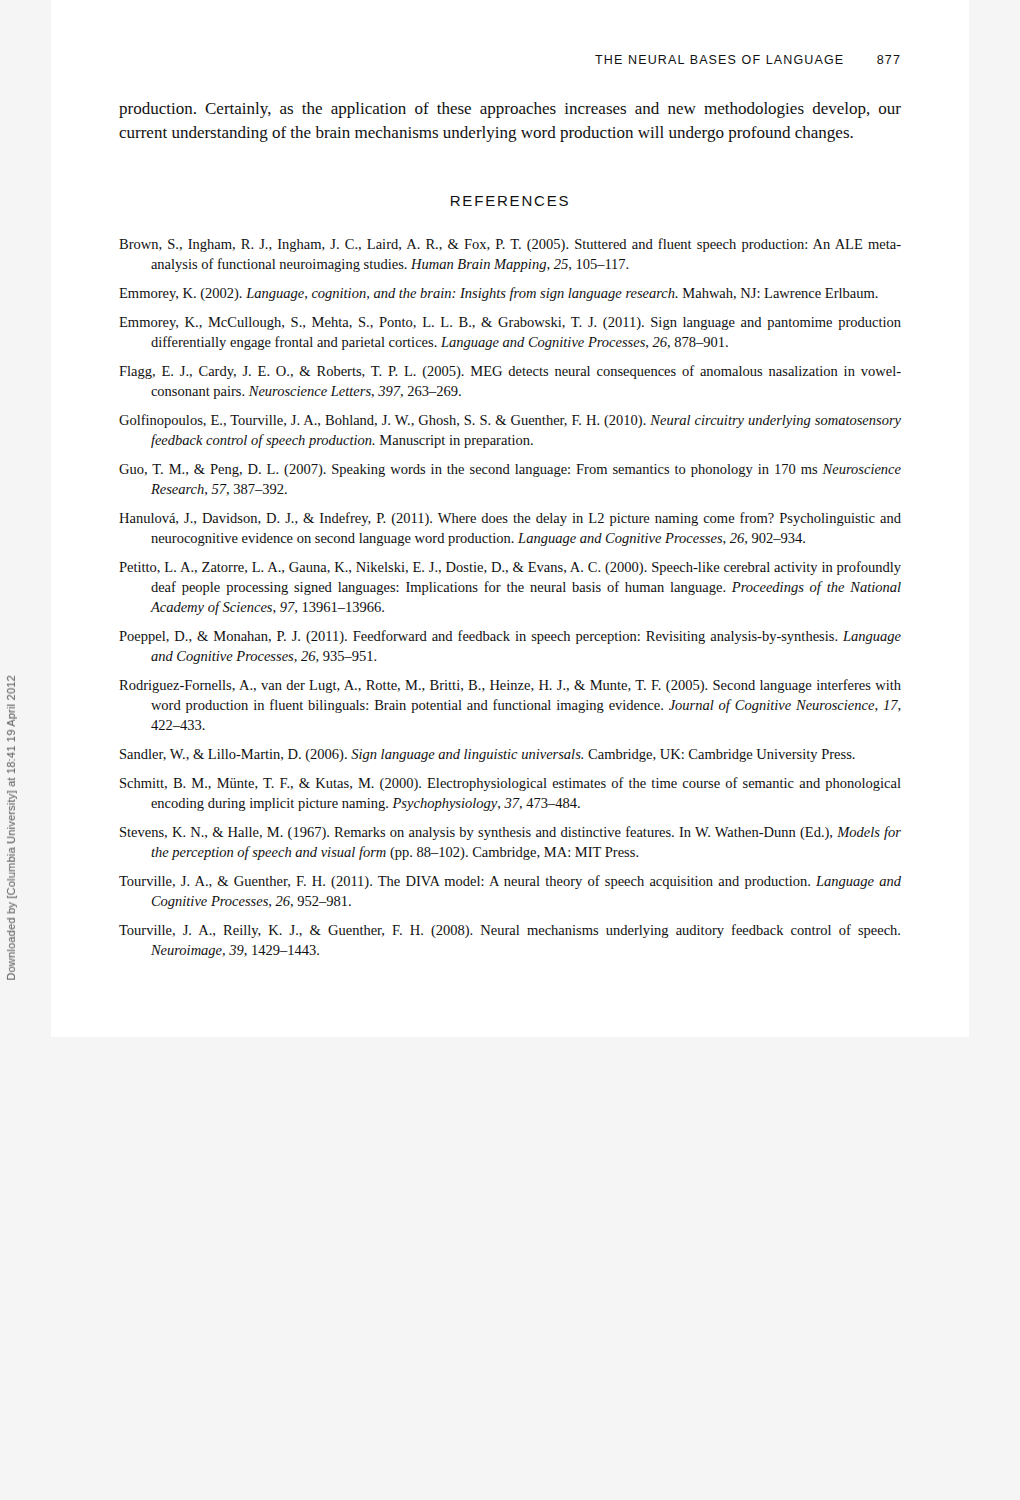Downloaded by [Columbia University] at 18:41 19 April 2012
THE NEURAL BASES OF LANGUAGE877
production. Certainly, as the application of these approaches increases and new methodologies develop, our current understanding of the brain mechanisms underlying word production will undergo profound changes.
REFERENCES
Brown, S., Ingham, R. J., Ingham, J. C., Laird, A. R., & Fox, P. T. (2005). Stuttered and fluent speech production: An ALE meta-analysis of functional neuroimaging studies. Human Brain Mapping, 25, 105–117.
Emmorey, K. (2002). Language, cognition, and the brain: Insights from sign language research. Mahwah, NJ: Lawrence Erlbaum.
Emmorey, K., McCullough, S., Mehta, S., Ponto, L. L. B., & Grabowski, T. J. (2011). Sign language and pantomime production differentially engage frontal and parietal cortices. Language and Cognitive Processes, 26, 878–901.
Flagg, E. J., Cardy, J. E. O., & Roberts, T. P. L. (2005). MEG detects neural consequences of anomalous nasalization in vowel-consonant pairs. Neuroscience Letters, 397, 263–269.
Golfinopoulos, E., Tourville, J. A., Bohland, J. W., Ghosh, S. S. & Guenther, F. H. (2010). Neural circuitry underlying somatosensory feedback control of speech production. Manuscript in preparation.
Guo, T. M., & Peng, D. L. (2007). Speaking words in the second language: From semantics to phonology in 170 ms Neuroscience Research, 57, 387–392.
Hanulová, J., Davidson, D. J., & Indefrey, P. (2011). Where does the delay in L2 picture naming come from? Psycholinguistic and neurocognitive evidence on second language word production. Language and Cognitive Processes, 26, 902–934.
Petitto, L. A., Zatorre, L. A., Gauna, K., Nikelski, E. J., Dostie, D., & Evans, A. C. (2000). Speech-like cerebral activity in profoundly deaf people processing signed languages: Implications for the neural basis of human language. Proceedings of the National Academy of Sciences, 97, 13961–13966.
Poeppel, D., & Monahan, P. J. (2011). Feedforward and feedback in speech perception: Revisiting analysis-by-synthesis. Language and Cognitive Processes, 26, 935–951.
Rodriguez-Fornells, A., van der Lugt, A., Rotte, M., Britti, B., Heinze, H. J., & Munte, T. F. (2005). Second language interferes with word production in fluent bilinguals: Brain potential and functional imaging evidence. Journal of Cognitive Neuroscience, 17, 422–433.
Sandler, W., & Lillo-Martin, D. (2006). Sign language and linguistic universals. Cambridge, UK: Cambridge University Press.
Schmitt, B. M., Münte, T. F., & Kutas, M. (2000). Electrophysiological estimates of the time course of semantic and phonological encoding during implicit picture naming. Psychophysiology, 37, 473–484.
Stevens, K. N., & Halle, M. (1967). Remarks on analysis by synthesis and distinctive features. In W. Wathen-Dunn (Ed.), Models for the perception of speech and visual form (pp. 88–102). Cambridge, MA: MIT Press.
Tourville, J. A., & Guenther, F. H. (2011). The DIVA model: A neural theory of speech acquisition and production. Language and Cognitive Processes, 26, 952–981.
Tourville, J. A., Reilly, K. J., & Guenther, F. H. (2008). Neural mechanisms underlying auditory feedback control of speech. Neuroimage, 39, 1429–1443.